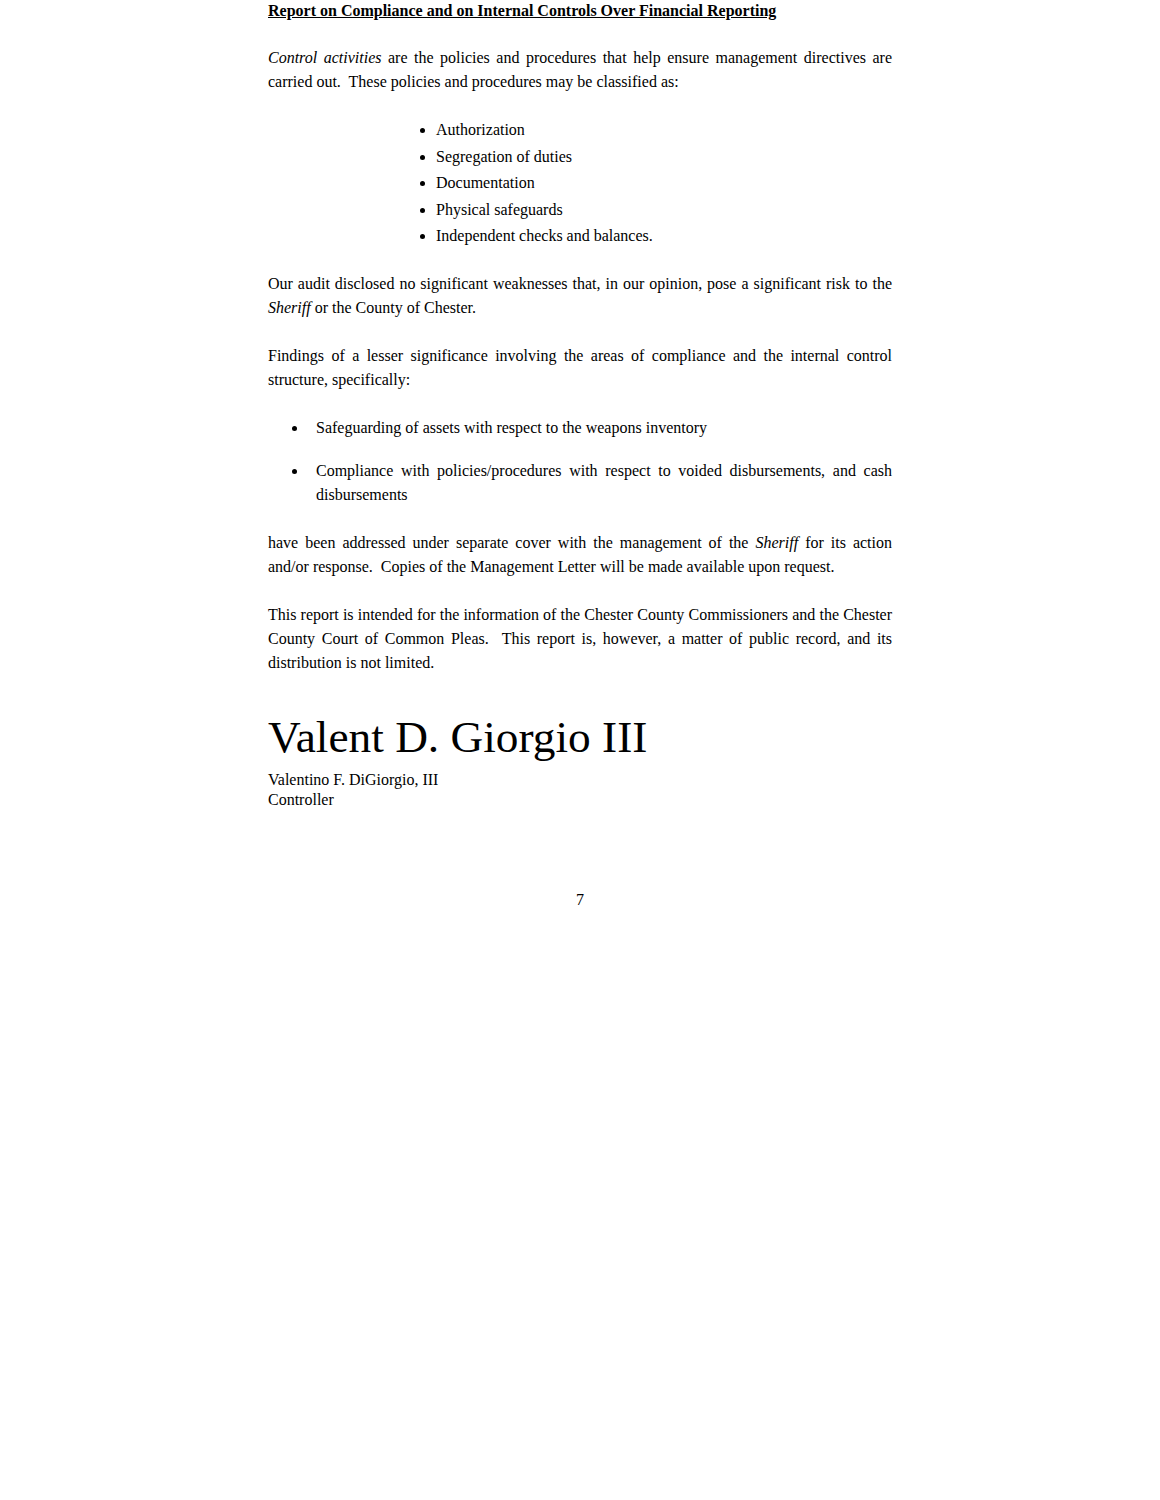Report on Compliance and on Internal Controls Over Financial Reporting
Control activities are the policies and procedures that help ensure management directives are carried out. These policies and procedures may be classified as:
Authorization
Segregation of duties
Documentation
Physical safeguards
Independent checks and balances.
Our audit disclosed no significant weaknesses that, in our opinion, pose a significant risk to the Sheriff or the County of Chester.
Findings of a lesser significance involving the areas of compliance and the internal control structure, specifically:
Safeguarding of assets with respect to the weapons inventory
Compliance with policies/procedures with respect to voided disbursements, and cash disbursements
have been addressed under separate cover with the management of the Sheriff for its action and/or response. Copies of the Management Letter will be made available upon request.
This report is intended for the information of the Chester County Commissioners and the Chester County Court of Common Pleas. This report is, however, a matter of public record, and its distribution is not limited.
Valent D. Giorgio III
Valentino F. DiGiorgio, III
Controller
7